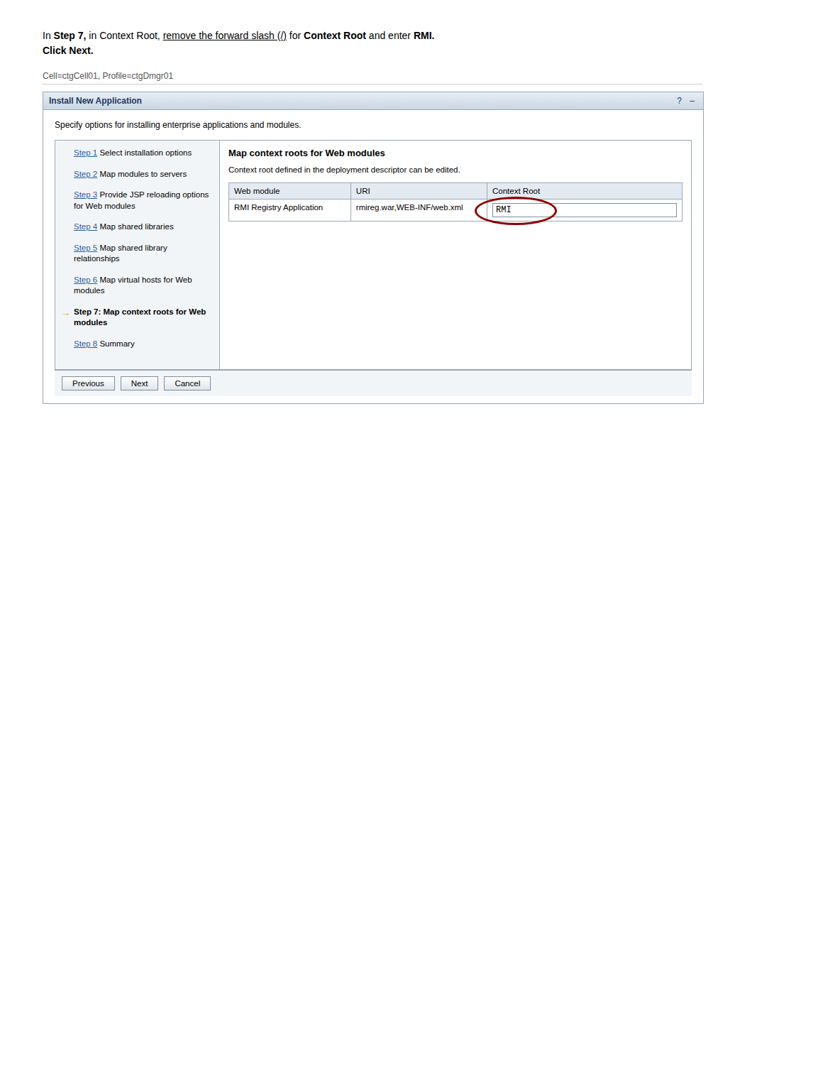In Step 7, in Context Root, remove the forward slash (/) for Context Root and enter RMI.
Click Next.
Cell=ctgCell01, Profile=ctgDmgr01
Install New Application ? –
Specify options for installing enterprise applications and modules.
Step 1 Select installation options
Step 2 Map modules to servers
Step 3 Provide JSP reloading options for Web modules
Step 4 Map shared libraries
Step 5 Map shared library relationships
Step 6 Map virtual hosts for Web modules
Step 7: Map context roots for Web modules
Step 8 Summary
Map context roots for Web modules
Context root defined in the deployment descriptor can be edited.
| Web module | URI | Context Root |
| --- | --- | --- |
| RMI Registry Application | rmireg.war,WEB-INF/web.xml | |
Previous Next Cancel